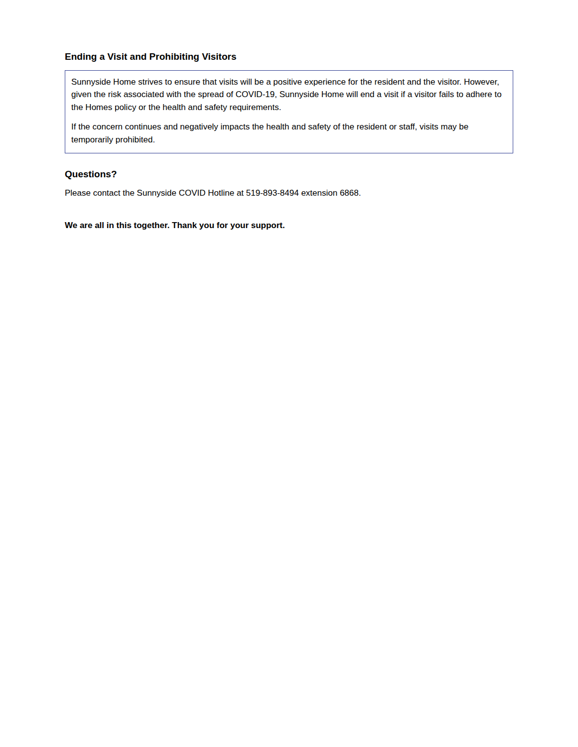Ending a Visit and Prohibiting Visitors
Sunnyside Home strives to ensure that visits will be a positive experience for the resident and the visitor. However, given the risk associated with the spread of COVID-19, Sunnyside Home will end a visit if a visitor fails to adhere to the Homes policy or the health and safety requirements.
If the concern continues and negatively impacts the health and safety of the resident or staff, visits may be temporarily prohibited.
Questions?
Please contact the Sunnyside COVID Hotline at 519-893-8494 extension 6868.
We are all in this together. Thank you for your support.